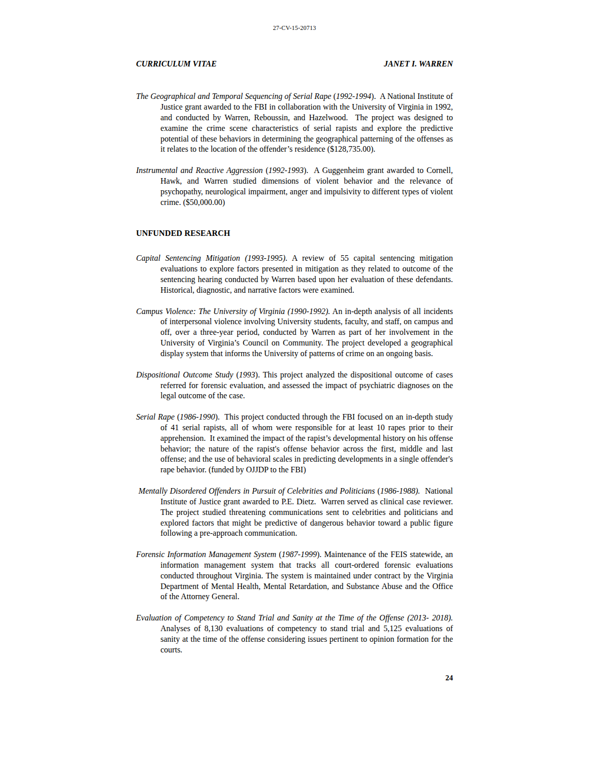27-CV-15-20713
CURRICULUM VITAE JANET I. WARREN
The Geographical and Temporal Sequencing of Serial Rape (1992-1994). A National Institute of Justice grant awarded to the FBI in collaboration with the University of Virginia in 1992, and conducted by Warren, Reboussin, and Hazelwood. The project was designed to examine the crime scene characteristics of serial rapists and explore the predictive potential of these behaviors in determining the geographical patterning of the offenses as it relates to the location of the offender’s residence ($128,735.00).
Instrumental and Reactive Aggression (1992-1993). A Guggenheim grant awarded to Cornell, Hawk, and Warren studied dimensions of violent behavior and the relevance of psychopathy, neurological impairment, anger and impulsivity to different types of violent crime. ($50,000.00)
UNFUNDED RESEARCH
Capital Sentencing Mitigation (1993-1995). A review of 55 capital sentencing mitigation evaluations to explore factors presented in mitigation as they related to outcome of the sentencing hearing conducted by Warren based upon her evaluation of these defendants. Historical, diagnostic, and narrative factors were examined.
Campus Violence: The University of Virginia (1990-1992). An in-depth analysis of all incidents of interpersonal violence involving University students, faculty, and staff, on campus and off, over a three-year period, conducted by Warren as part of her involvement in the University of Virginia’s Council on Community. The project developed a geographical display system that informs the University of patterns of crime on an ongoing basis.
Dispositional Outcome Study (1993). This project analyzed the dispositional outcome of cases referred for forensic evaluation, and assessed the impact of psychiatric diagnoses on the legal outcome of the case.
Serial Rape (1986-1990). This project conducted through the FBI focused on an in-depth study of 41 serial rapists, all of whom were responsible for at least 10 rapes prior to their apprehension. It examined the impact of the rapist’s developmental history on his offense behavior; the nature of the rapist's offense behavior across the first, middle and last offense; and the use of behavioral scales in predicting developments in a single offender's rape behavior. (funded by OJJDP to the FBI)
Mentally Disordered Offenders in Pursuit of Celebrities and Politicians (1986-1988). National Institute of Justice grant awarded to P.E. Dietz. Warren served as clinical case reviewer. The project studied threatening communications sent to celebrities and politicians and explored factors that might be predictive of dangerous behavior toward a public figure following a pre-approach communication.
Forensic Information Management System (1987-1999). Maintenance of the FEIS statewide, an information management system that tracks all court-ordered forensic evaluations conducted throughout Virginia. The system is maintained under contract by the Virginia Department of Mental Health, Mental Retardation, and Substance Abuse and the Office of the Attorney General.
Evaluation of Competency to Stand Trial and Sanity at the Time of the Offense (2013- 2018). Analyses of 8,130 evaluations of competency to stand trial and 5,125 evaluations of sanity at the time of the offense considering issues pertinent to opinion formation for the courts.
24